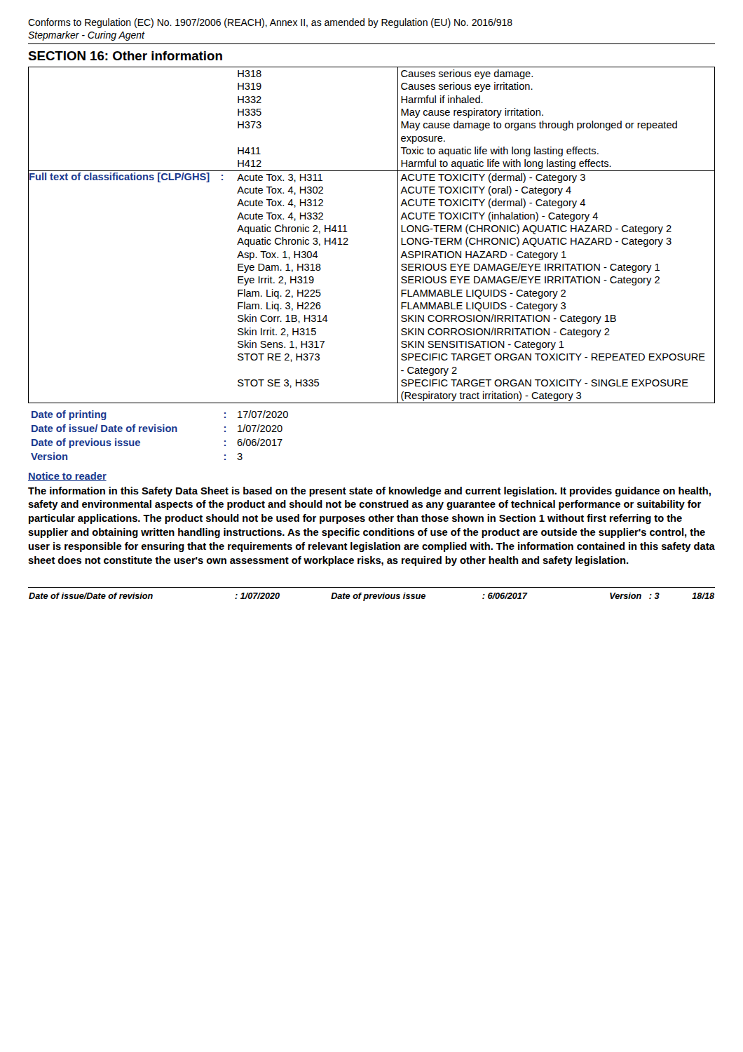Conforms to Regulation (EC) No. 1907/2006 (REACH), Annex II, as amended by Regulation (EU) No. 2016/918
Stepmarker - Curing Agent
SECTION 16: Other information
| | | / H318 / Causes serious eye damage. / / H319 / Causes serious eye irritation. / / H332 / Harmful if inhaled. / / H335 / May cause respiratory irritation. / / H373 / May cause damage to organs through prolonged or repeated exposure. / / H411 / Toxic to aquatic life with long lasting effects. / / H412 / Harmful to aquatic life with long lasting effects. / |
| Full text of classifications [CLP/GHS] | : | / Acute Tox. 3, H311 / ACUTE TOXICITY (dermal) - Category 3 / / Acute Tox. 4, H302 / ACUTE TOXICITY (oral) - Category 4 / / Acute Tox. 4, H312 / ACUTE TOXICITY (dermal) - Category 4 / / Acute Tox. 4, H332 / ACUTE TOXICITY (inhalation) - Category 4 / / Aquatic Chronic 2, H411 / LONG-TERM (CHRONIC) AQUATIC HAZARD - Category 2 / / Aquatic Chronic 3, H412 / LONG-TERM (CHRONIC) AQUATIC HAZARD - Category 3 / / Asp. Tox. 1, H304 / ASPIRATION HAZARD - Category 1 / / Eye Dam. 1, H318 / SERIOUS EYE DAMAGE/EYE IRRITATION - Category 1 / / Eye Irrit. 2, H319 / SERIOUS EYE DAMAGE/EYE IRRITATION - Category 2 / / Flam. Liq. 2, H225 / FLAMMABLE LIQUIDS - Category 2 / / Flam. Liq. 3, H226 / FLAMMABLE LIQUIDS - Category 3 / / Skin Corr. 1B, H314 / SKIN CORROSION/IRRITATION - Category 1B / / Skin Irrit. 2, H315 / SKIN CORROSION/IRRITATION - Category 2 / / Skin Sens. 1, H317 / SKIN SENSITISATION - Category 1 / / STOT RE 2, H373 / SPECIFIC TARGET ORGAN TOXICITY - REPEATED EXPOSURE - Category 2 / / STOT SE 3, H335 / SPECIFIC TARGET ORGAN TOXICITY - SINGLE EXPOSURE (Respiratory tract irritation) - Category 3 / |
| Date of printing | : | 17/07/2020 |
| Date of issue/ Date of revision | : | 1/07/2020 |
| Date of previous issue | : | 6/06/2017 |
| Version | : | 3 |
Notice to reader
The information in this Safety Data Sheet is based on the present state of knowledge and current legislation. It provides guidance on health, safety and environmental aspects of the product and should not be construed as any guarantee of technical performance or suitability for particular applications. The product should not be used for purposes other than those shown in Section 1 without first referring to the supplier and obtaining written handling instructions. As the specific conditions of use of the product are outside the supplier's control, the user is responsible for ensuring that the requirements of relevant legislation are complied with. The information contained in this safety data sheet does not constitute the user's own assessment of workplace risks, as required by other health and safety legislation.
| Date of issue/Date of revision | : 1/07/2020 | Date of previous issue | : 6/06/2017 | Version : 3 | 18/18 |